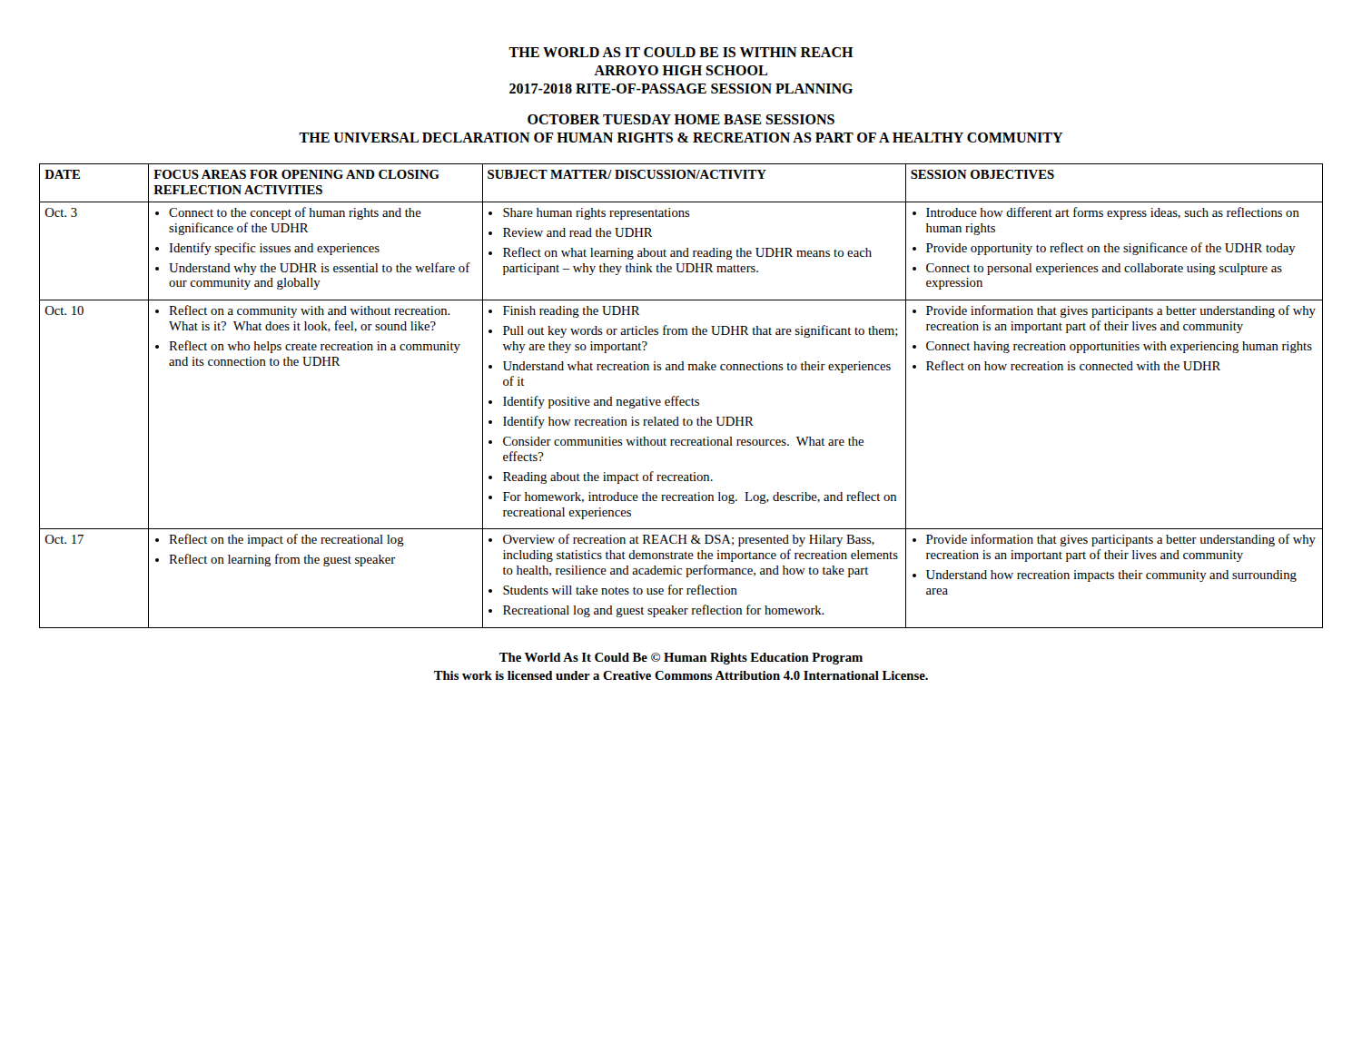THE WORLD AS IT COULD BE IS WITHIN REACH
ARROYO HIGH SCHOOL
2017-2018 RITE-OF-PASSAGE SESSION PLANNING
OCTOBER TUESDAY HOME BASE SESSIONS
THE UNIVERSAL DECLARATION OF HUMAN RIGHTS & RECREATION AS PART OF A HEALTHY COMMUNITY
| DATE | FOCUS AREAS FOR OPENING AND CLOSING REFLECTION ACTIVITIES | SUBJECT MATTER/ DISCUSSION/ACTIVITY | SESSION OBJECTIVES |
| --- | --- | --- | --- |
| Oct. 3 | Connect to the concept of human rights and the significance of the UDHR Identify specific issues and experiences Understand why the UDHR is essential to the welfare of our community and globally | Share human rights representations Review and read the UDHR Reflect on what learning about and reading the UDHR means to each participant – why they think the UDHR matters. | Introduce how different art forms express ideas, such as reflections on human rights Provide opportunity to reflect on the significance of the UDHR today Connect to personal experiences and collaborate using sculpture as expression |
| Oct. 10 | Reflect on a community with and without recreation. What is it? What does it look, feel, or sound like? Reflect on who helps create recreation in a community and its connection to the UDHR | Finish reading the UDHR Pull out key words or articles from the UDHR that are significant to them; why are they so important? Understand what recreation is and make connections to their experiences of it Identify positive and negative effects Identify how recreation is related to the UDHR Consider communities without recreational resources. What are the effects? Reading about the impact of recreation. For homework, introduce the recreation log. Log, describe, and reflect on recreational experiences | Provide information that gives participants a better understanding of why recreation is an important part of their lives and community Connect having recreation opportunities with experiencing human rights Reflect on how recreation is connected with the UDHR |
| Oct. 17 | Reflect on the impact of the recreational log Reflect on learning from the guest speaker | Overview of recreation at REACH & DSA; presented by Hilary Bass, including statistics that demonstrate the importance of recreation elements to health, resilience and academic performance, and how to take part Students will take notes to use for reflection Recreational log and guest speaker reflection for homework. | Provide information that gives participants a better understanding of why recreation is an important part of their lives and community Understand how recreation impacts their community and surrounding area |
The World As It Could Be © Human Rights Education Program
This work is licensed under a Creative Commons Attribution 4.0 International License.